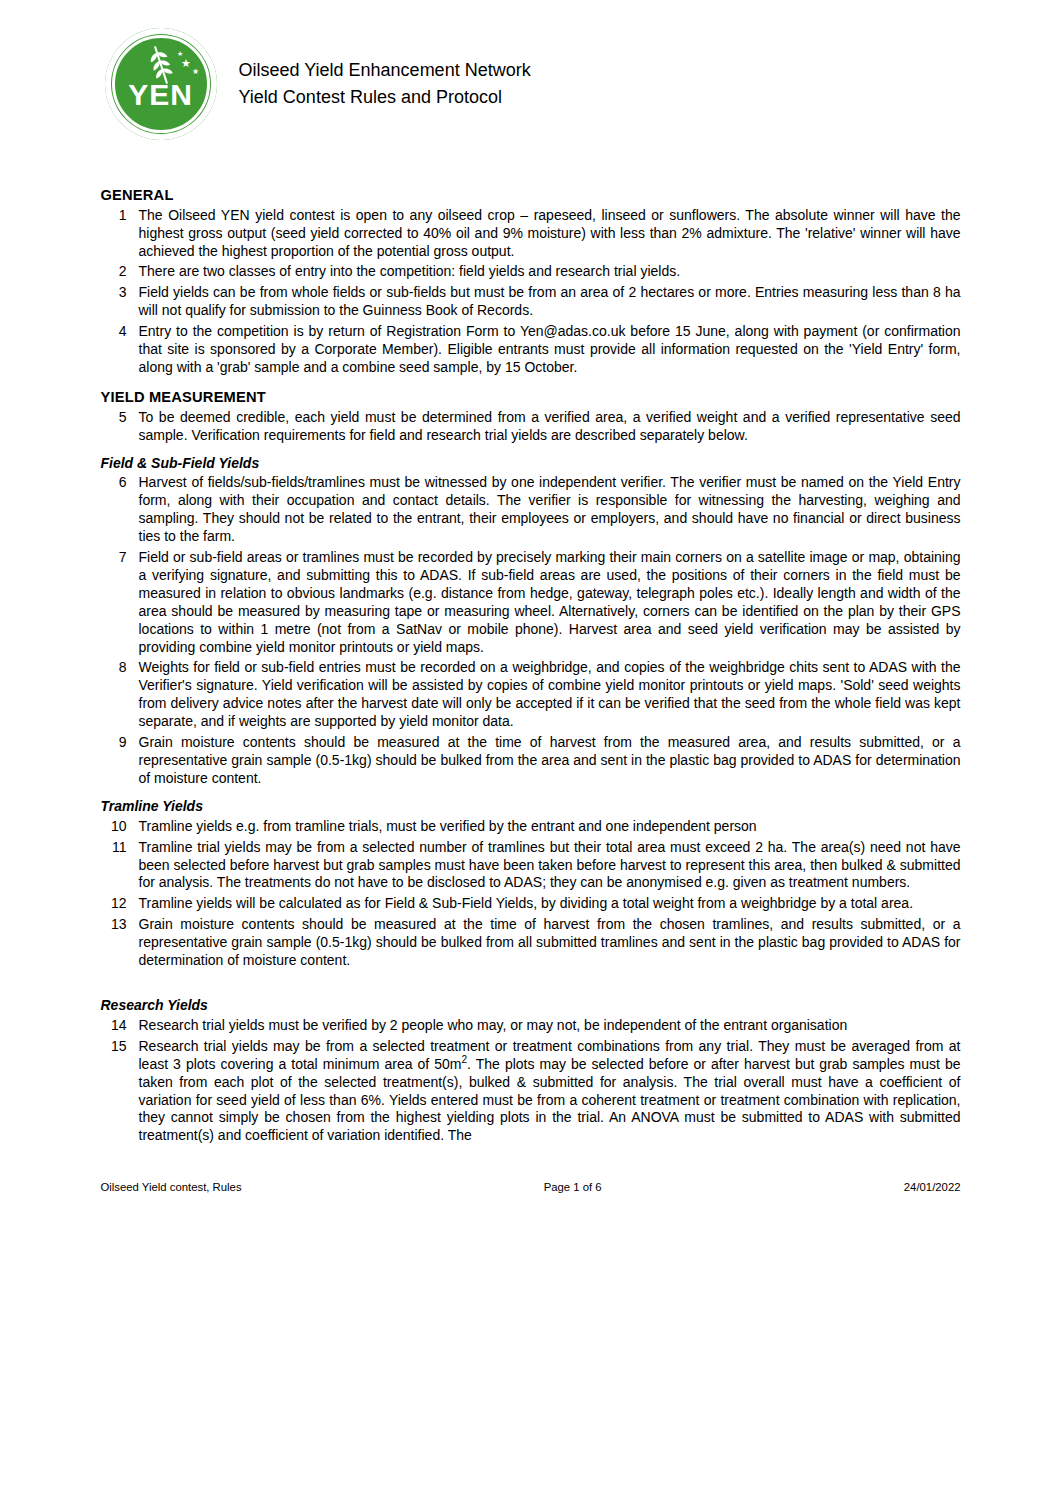★ ★ ★
YEN
Oilseed Yield Enhancement Network
Yield Contest Rules and Protocol
GENERAL
1 The Oilseed YEN yield contest is open to any oilseed crop – rapeseed, linseed or sunflowers. The absolute winner will have the highest gross output (seed yield corrected to 40% oil and 9% moisture) with less than 2% admixture. The 'relative' winner will have achieved the highest proportion of the potential gross output.
2 There are two classes of entry into the competition: field yields and research trial yields.
3 Field yields can be from whole fields or sub-fields but must be from an area of 2 hectares or more. Entries measuring less than 8 ha will not qualify for submission to the Guinness Book of Records.
4 Entry to the competition is by return of Registration Form to Yen@adas.co.uk before 15 June, along with payment (or confirmation that site is sponsored by a Corporate Member). Eligible entrants must provide all information requested on the 'Yield Entry' form, along with a 'grab' sample and a combine seed sample, by 15 October.
YIELD MEASUREMENT
5 To be deemed credible, each yield must be determined from a verified area, a verified weight and a verified representative seed sample. Verification requirements for field and research trial yields are described separately below.
Field & Sub-Field Yields
6 Harvest of fields/sub-fields/tramlines must be witnessed by one independent verifier. The verifier must be named on the Yield Entry form, along with their occupation and contact details. The verifier is responsible for witnessing the harvesting, weighing and sampling. They should not be related to the entrant, their employees or employers, and should have no financial or direct business ties to the farm.
7 Field or sub-field areas or tramlines must be recorded by precisely marking their main corners on a satellite image or map, obtaining a verifying signature, and submitting this to ADAS. If sub-field areas are used, the positions of their corners in the field must be measured in relation to obvious landmarks (e.g. distance from hedge, gateway, telegraph poles etc.). Ideally length and width of the area should be measured by measuring tape or measuring wheel. Alternatively, corners can be identified on the plan by their GPS locations to within 1 metre (not from a SatNav or mobile phone). Harvest area and seed yield verification may be assisted by providing combine yield monitor printouts or yield maps.
8 Weights for field or sub-field entries must be recorded on a weighbridge, and copies of the weighbridge chits sent to ADAS with the Verifier's signature. Yield verification will be assisted by copies of combine yield monitor printouts or yield maps. 'Sold' seed weights from delivery advice notes after the harvest date will only be accepted if it can be verified that the seed from the whole field was kept separate, and if weights are supported by yield monitor data.
9 Grain moisture contents should be measured at the time of harvest from the measured area, and results submitted, or a representative grain sample (0.5-1kg) should be bulked from the area and sent in the plastic bag provided to ADAS for determination of moisture content.
Tramline Yields
10 Tramline yields e.g. from tramline trials, must be verified by the entrant and one independent person
11 Tramline trial yields may be from a selected number of tramlines but their total area must exceed 2 ha. The area(s) need not have been selected before harvest but grab samples must have been taken before harvest to represent this area, then bulked & submitted for analysis. The treatments do not have to be disclosed to ADAS; they can be anonymised e.g. given as treatment numbers.
12 Tramline yields will be calculated as for Field & Sub-Field Yields, by dividing a total weight from a weighbridge by a total area.
13 Grain moisture contents should be measured at the time of harvest from the chosen tramlines, and results submitted, or a representative grain sample (0.5-1kg) should be bulked from all submitted tramlines and sent in the plastic bag provided to ADAS for determination of moisture content.
Research Yields
14 Research trial yields must be verified by 2 people who may, or may not, be independent of the entrant organisation
15 Research trial yields may be from a selected treatment or treatment combinations from any trial. They must be averaged from at least 3 plots covering a total minimum area of 50m2. The plots may be selected before or after harvest but grab samples must be taken from each plot of the selected treatment(s), bulked & submitted for analysis. The trial overall must have a coefficient of variation for seed yield of less than 6%. Yields entered must be from a coherent treatment or treatment combination with replication, they cannot simply be chosen from the highest yielding plots in the trial. An ANOVA must be submitted to ADAS with submitted treatment(s) and coefficient of variation identified. The
Oilseed Yield contest, Rules
Page 1 of 6
24/01/2022